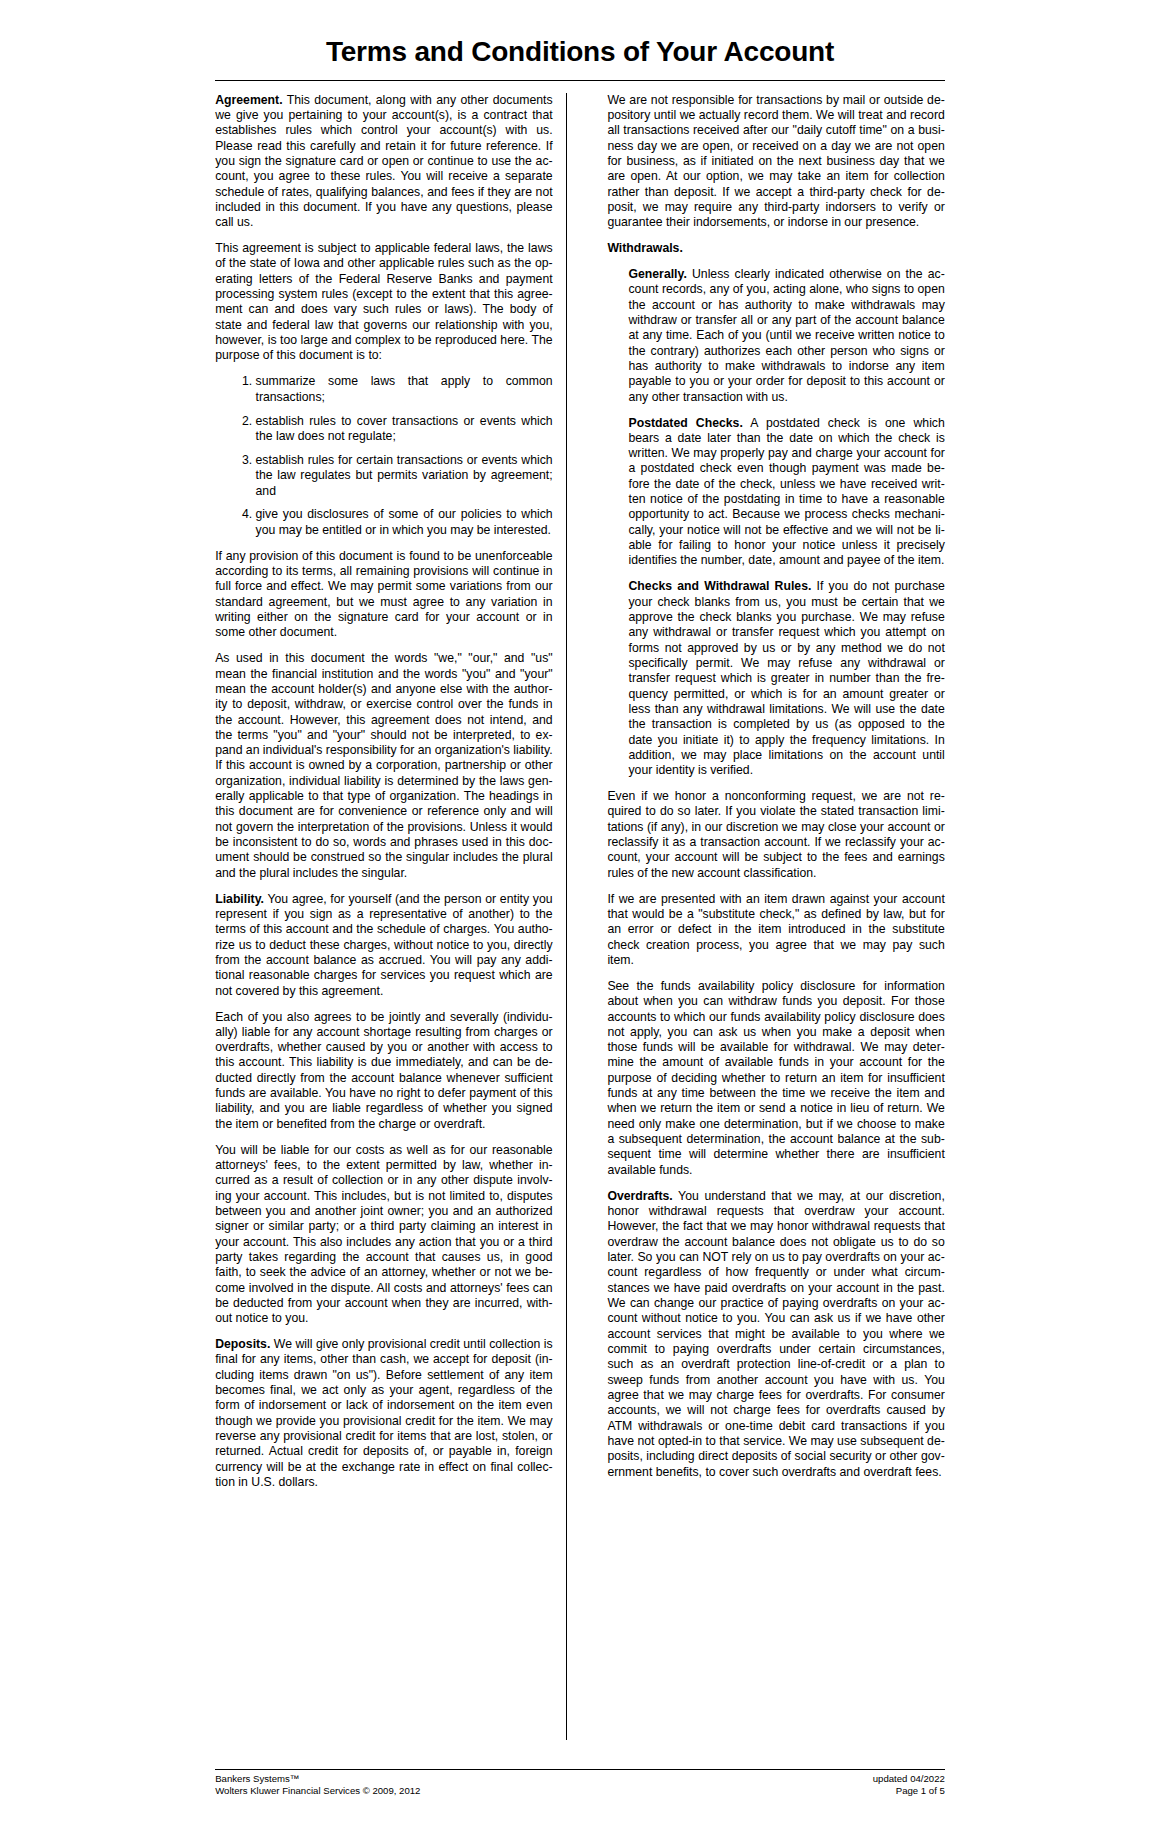Terms and Conditions of Your Account
Agreement. This document, along with any other documents we give you pertaining to your account(s), is a contract that establishes rules which control your account(s) with us. Please read this carefully and retain it for future reference. If you sign the signature card or open or continue to use the account, you agree to these rules. You will receive a separate schedule of rates, qualifying balances, and fees if they are not included in this document. If you have any questions, please call us.
This agreement is subject to applicable federal laws, the laws of the state of Iowa and other applicable rules such as the operating letters of the Federal Reserve Banks and payment processing system rules (except to the extent that this agreement can and does vary such rules or laws). The body of state and federal law that governs our relationship with you, however, is too large and complex to be reproduced here. The purpose of this document is to:
summarize some laws that apply to common transactions;
establish rules to cover transactions or events which the law does not regulate;
establish rules for certain transactions or events which the law regulates but permits variation by agreement; and
give you disclosures of some of our policies to which you may be entitled or in which you may be interested.
If any provision of this document is found to be unenforceable according to its terms, all remaining provisions will continue in full force and effect. We may permit some variations from our standard agreement, but we must agree to any variation in writing either on the signature card for your account or in some other document.
As used in this document the words "we," "our," and "us" mean the financial institution and the words "you" and "your" mean the account holder(s) and anyone else with the authority to deposit, withdraw, or exercise control over the funds in the account. However, this agreement does not intend, and the terms "you" and "your" should not be interpreted, to expand an individual's responsibility for an organization's liability. If this account is owned by a corporation, partnership or other organization, individual liability is determined by the laws generally applicable to that type of organization. The headings in this document are for convenience or reference only and will not govern the interpretation of the provisions. Unless it would be inconsistent to do so, words and phrases used in this document should be construed so the singular includes the plural and the plural includes the singular.
Liability. You agree, for yourself (and the person or entity you represent if you sign as a representative of another) to the terms of this account and the schedule of charges. You authorize us to deduct these charges, without notice to you, directly from the account balance as accrued. You will pay any additional reasonable charges for services you request which are not covered by this agreement.
Each of you also agrees to be jointly and severally (individually) liable for any account shortage resulting from charges or overdrafts, whether caused by you or another with access to this account. This liability is due immediately, and can be deducted directly from the account balance whenever sufficient funds are available. You have no right to defer payment of this liability, and you are liable regardless of whether you signed the item or benefited from the charge or overdraft.
You will be liable for our costs as well as for our reasonable attorneys' fees, to the extent permitted by law, whether incurred as a result of collection or in any other dispute involving your account. This includes, but is not limited to, disputes between you and another joint owner; you and an authorized signer or similar party; or a third party claiming an interest in your account. This also includes any action that you or a third party takes regarding the account that causes us, in good faith, to seek the advice of an attorney, whether or not we become involved in the dispute. All costs and attorneys' fees can be deducted from your account when they are incurred, without notice to you.
Deposits. We will give only provisional credit until collection is final for any items, other than cash, we accept for deposit (including items drawn "on us"). Before settlement of any item becomes final, we act only as your agent, regardless of the form of indorsement or lack of indorsement on the item even though we provide you provisional credit for the item. We may reverse any provisional credit for items that are lost, stolen, or returned. Actual credit for deposits of, or payable in, foreign currency will be at the exchange rate in effect on final collection in U.S. dollars.
We are not responsible for transactions by mail or outside depository until we actually record them. We will treat and record all transactions received after our "daily cutoff time" on a business day we are open, or received on a day we are not open for business, as if initiated on the next business day that we are open. At our option, we may take an item for collection rather than deposit. If we accept a third-party check for deposit, we may require any third-party indorsers to verify or guarantee their indorsements, or indorse in our presence.
Withdrawals.
Generally. Unless clearly indicated otherwise on the account records, any of you, acting alone, who signs to open the account or has authority to make withdrawals may withdraw or transfer all or any part of the account balance at any time. Each of you (until we receive written notice to the contrary) authorizes each other person who signs or has authority to make withdrawals to indorse any item payable to you or your order for deposit to this account or any other transaction with us.
Postdated Checks. A postdated check is one which bears a date later than the date on which the check is written. We may properly pay and charge your account for a postdated check even though payment was made before the date of the check, unless we have received written notice of the postdating in time to have a reasonable opportunity to act. Because we process checks mechanically, your notice will not be effective and we will not be liable for failing to honor your notice unless it precisely identifies the number, date, amount and payee of the item.
Checks and Withdrawal Rules. If you do not purchase your check blanks from us, you must be certain that we approve the check blanks you purchase. We may refuse any withdrawal or transfer request which you attempt on forms not approved by us or by any method we do not specifically permit. We may refuse any withdrawal or transfer request which is greater in number than the frequency permitted, or which is for an amount greater or less than any withdrawal limitations. We will use the date the transaction is completed by us (as opposed to the date you initiate it) to apply the frequency limitations. In addition, we may place limitations on the account until your identity is verified.
Even if we honor a nonconforming request, we are not required to do so later. If you violate the stated transaction limitations (if any), in our discretion we may close your account or reclassify it as a transaction account. If we reclassify your account, your account will be subject to the fees and earnings rules of the new account classification.
If we are presented with an item drawn against your account that would be a "substitute check," as defined by law, but for an error or defect in the item introduced in the substitute check creation process, you agree that we may pay such item.
See the funds availability policy disclosure for information about when you can withdraw funds you deposit. For those accounts to which our funds availability policy disclosure does not apply, you can ask us when you make a deposit when those funds will be available for withdrawal. We may determine the amount of available funds in your account for the purpose of deciding whether to return an item for insufficient funds at any time between the time we receive the item and when we return the item or send a notice in lieu of return. We need only make one determination, but if we choose to make a subsequent determination, the account balance at the subsequent time will determine whether there are insufficient available funds.
Overdrafts. You understand that we may, at our discretion, honor withdrawal requests that overdraw your account. However, the fact that we may honor withdrawal requests that overdraw the account balance does not obligate us to do so later. So you can NOT rely on us to pay overdrafts on your account regardless of how frequently or under what circumstances we have paid overdrafts on your account in the past. We can change our practice of paying overdrafts on your account without notice to you. You can ask us if we have other account services that might be available to you where we commit to paying overdrafts under certain circumstances, such as an overdraft protection line-of-credit or a plan to sweep funds from another account you have with us. You agree that we may charge fees for overdrafts. For consumer accounts, we will not charge fees for overdrafts caused by ATM withdrawals or one-time debit card transactions if you have not opted-in to that service. We may use subsequent deposits, including direct deposits of social security or other government benefits, to cover such overdrafts and overdraft fees.
Bankers Systems™
Wolters Kluwer Financial Services © 2009, 2012
updated 04/2022
Page 1 of 5